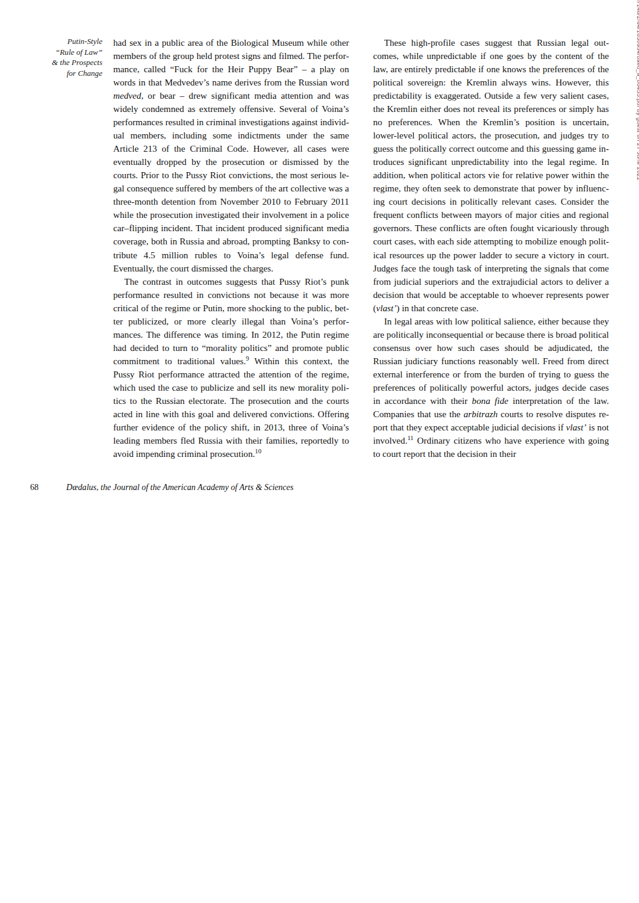Downloaded from http://direct.mit.edu/daed/article-pdf/146/2/64/1830954/daed_a_00435.pdf by guest on 27 June 2022
Putin-Style
“Rule of Law”
& the Prospects
for Change
had sex in a public area of the Biological Museum while other members of the group held protest signs and filmed. The performance, called “Fuck for the Heir Puppy Bear” – a play on words in that Medvedev’s name derives from the Russian word medved, or bear – drew significant media attention and was widely condemned as extremely offensive. Several of Voina’s performances resulted in criminal investigations against individual members, including some indictments under the same Article 213 of the Criminal Code. However, all cases were eventually dropped by the prosecution or dismissed by the courts. Prior to the Pussy Riot convictions, the most serious legal consequence suffered by members of the art collective was a three-month detention from November 2010 to February 2011 while the prosecution investigated their involvement in a police car–flipping incident. That incident produced significant media coverage, both in Russia and abroad, prompting Banksy to contribute 4.5 million rubles to Voina’s legal defense fund. Eventually, the court dismissed the charges.
The contrast in outcomes suggests that Pussy Riot’s punk performance resulted in convictions not because it was more critical of the regime or Putin, more shocking to the public, better publicized, or more clearly illegal than Voina’s performances. The difference was timing. In 2012, the Putin regime had decided to turn to “morality politics” and promote public commitment to traditional values.9 Within this context, the Pussy Riot performance attracted the attention of the regime, which used the case to publicize and sell its new morality politics to the Russian electorate. The prosecution and the courts acted in line with this goal and delivered convictions. Offering further evidence of the policy shift, in 2013, three of Voina’s leading members fled Russia with their families, reportedly to avoid impending criminal prosecution.10
These high-profile cases suggest that Russian legal outcomes, while unpredictable if one goes by the content of the law, are entirely predictable if one knows the preferences of the political sovereign: the Kremlin always wins. However, this predictability is exaggerated. Outside a few very salient cases, the Kremlin either does not reveal its preferences or simply has no preferences. When the Kremlin’s position is uncertain, lower-level political actors, the prosecution, and judges try to guess the politically correct outcome and this guessing game introduces significant unpredictability into the legal regime. In addition, when political actors vie for relative power within the regime, they often seek to demonstrate that power by influencing court decisions in politically relevant cases. Consider the frequent conflicts between mayors of major cities and regional governors. These conflicts are often fought vicariously through court cases, with each side attempting to mobilize enough political resources up the power ladder to secure a victory in court. Judges face the tough task of interpreting the signals that come from judicial superiors and the extrajudicial actors to deliver a decision that would be acceptable to whoever represents power (vlast’) in that concrete case.
In legal areas with low political salience, either because they are politically inconsequential or because there is broad political consensus over how such cases should be adjudicated, the Russian judiciary functions reasonably well. Freed from direct external interference or from the burden of trying to guess the preferences of politically powerful actors, judges decide cases in accordance with their bona fide interpretation of the law. Companies that use the arbitrazh courts to resolve disputes report that they expect acceptable judicial decisions if vlast’ is not involved.11 Ordinary citizens who have experience with going to court report that the decision in their
68
Dædalus, the Journal of the American Academy of Arts & Sciences